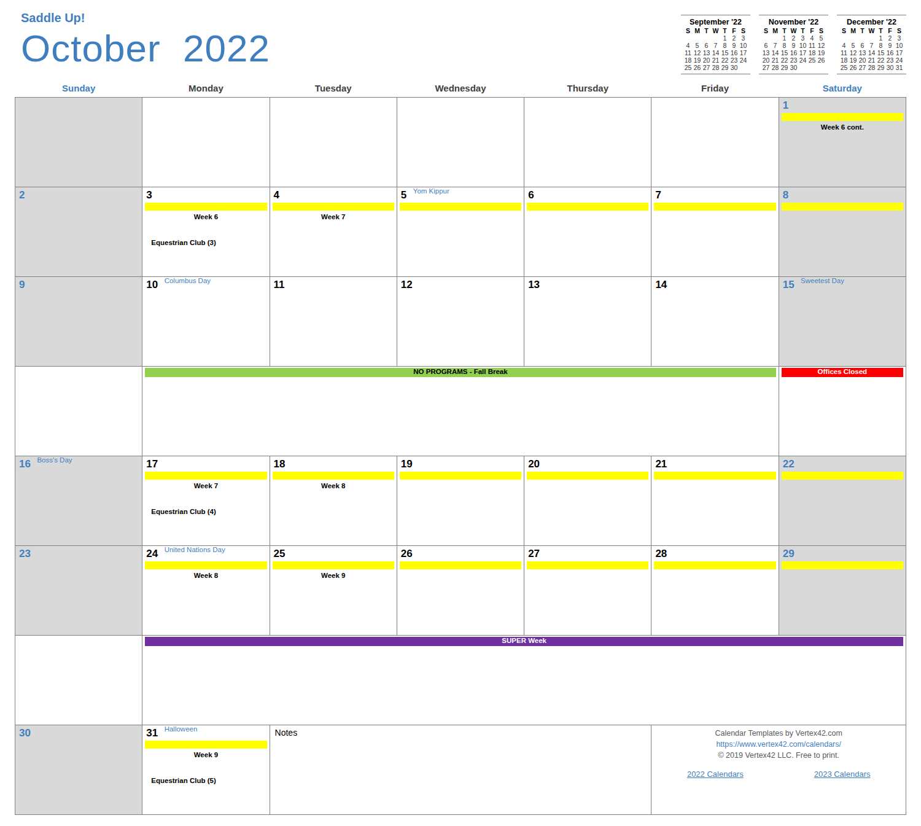Saddle Up!
October 2022
September '22
| S | M | T | W | T | F | S |
| --- | --- | --- | --- | --- | --- | --- |
| | | | | 1 | 2 | 3 |
| 4 | 5 | 6 | 7 | 8 | 9 | 10 |
| 11 | 12 | 13 | 14 | 15 | 16 | 17 |
| 18 | 19 | 20 | 21 | 22 | 23 | 24 |
| 25 | 26 | 27 | 28 | 29 | 30 | |
November '22
| S | M | T | W | T | F | S |
| --- | --- | --- | --- | --- | --- | --- |
| | | 1 | 2 | 3 | 4 | 5 |
| 6 | 7 | 8 | 9 | 10 | 11 | 12 |
| 13 | 14 | 15 | 16 | 17 | 18 | 19 |
| 20 | 21 | 22 | 23 | 24 | 25 | 26 |
| 27 | 28 | 29 | 30 | | | |
December '22
| S | M | T | W | T | F | S |
| --- | --- | --- | --- | --- | --- | --- |
| | | | | 1 | 2 | 3 |
| 4 | 5 | 6 | 7 | 8 | 9 | 10 |
| 11 | 12 | 13 | 14 | 15 | 16 | 17 |
| 18 | 19 | 20 | 21 | 22 | 23 | 24 |
| 25 | 26 | 27 | 28 | 29 | 30 | 31 |
| Sunday | Monday | Tuesday | Wednesday | Thursday | Friday | Saturday |
| --- | --- | --- | --- | --- | --- | --- |
| | | | | | | 1 Week 6 cont. |
| 2 | 3 Week 6 Equestrian Club (3) | 4 Week 7 | 5 Yom Kippur | 6 | 7 | 8 |
| 9 | 10 Columbus Day | 11 | 12 | 13 | 14 | 15 Sweetest Day |
| | NO PROGRAMS - Fall Break | Offices Closed |
| 16 Boss's Day | 17 Week 7 Equestrian Club (4) | 18 Week 8 | 19 | 20 | 21 | 22 |
| 23 | 24 United Nations Day Week 8 | 25 Week 9 | 26 | 27 | 28 | 29 |
| | SUPER Week |
| 30 | 31 Halloween Week 9 Equestrian Club (5) | Notes | Calendar Templates by Vertex42.com https://www.vertex42.com/calendars/ © 2019 Vertex42 LLC. Free to print. 2022 Calendars 2023 Calendars |